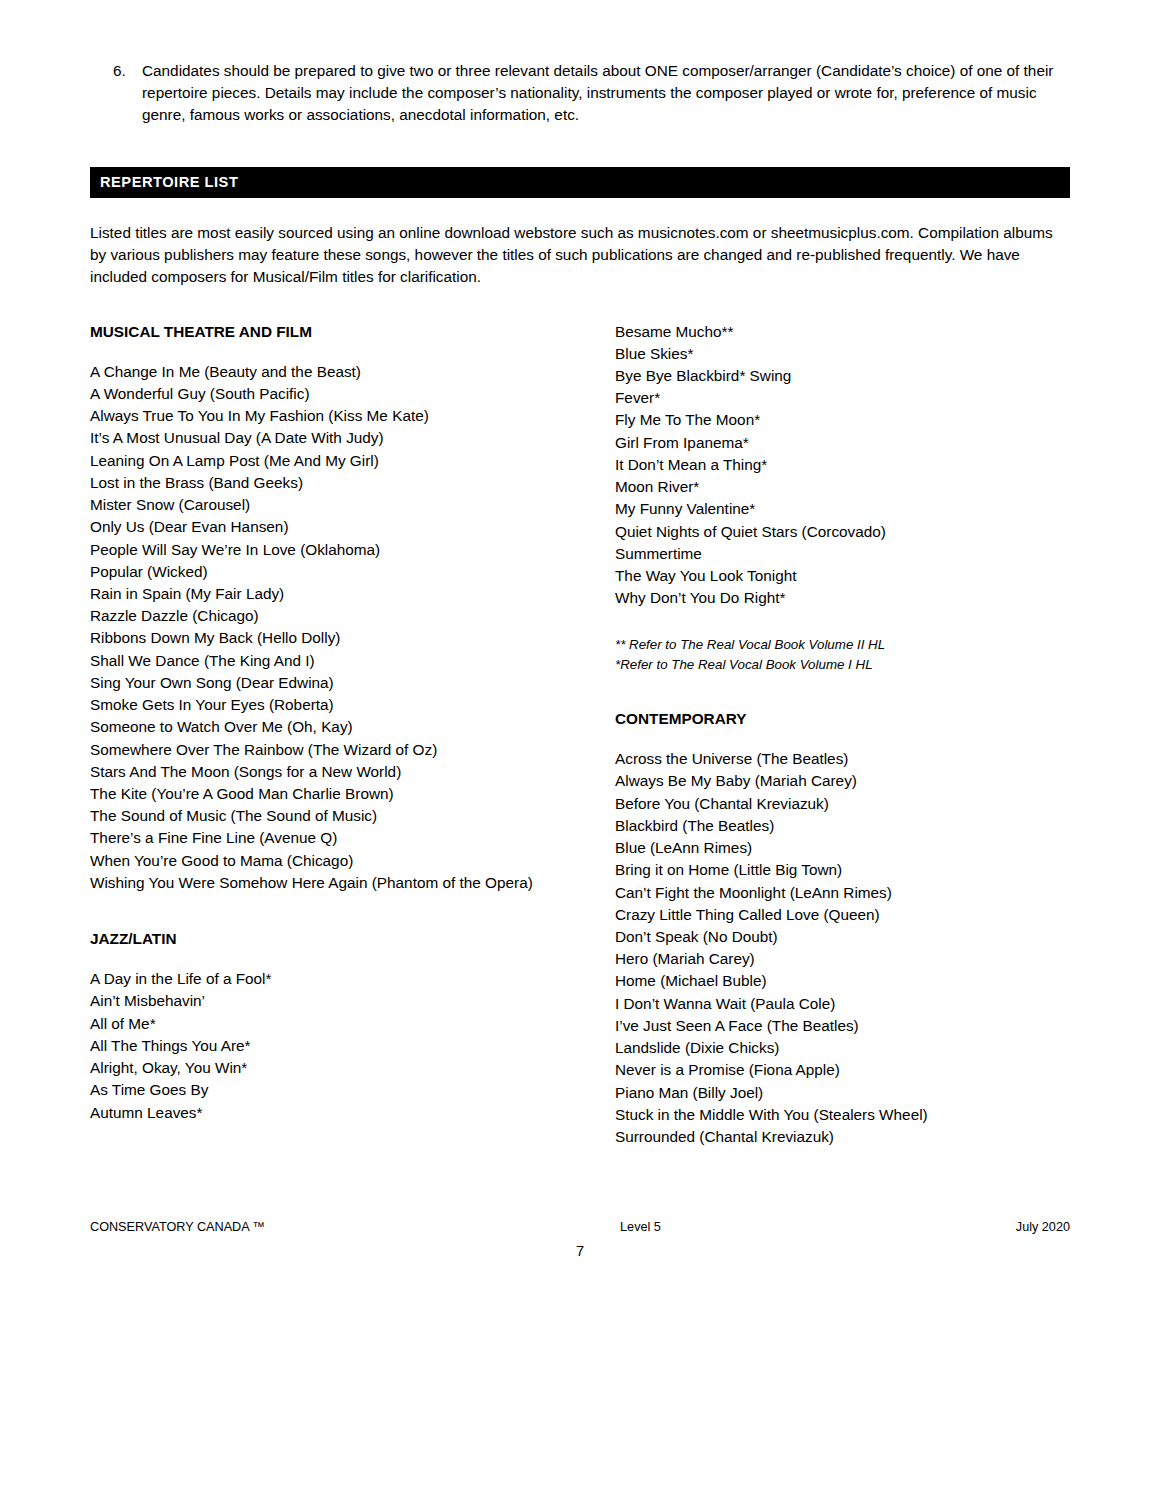Candidates should be prepared to give two or three relevant details about ONE composer/arranger (Candidate’s choice) of one of their repertoire pieces. Details may include the composer’s nationality, instruments the composer played or wrote for, preference of music genre, famous works or associations, anecdotal information, etc.
REPERTOIRE LIST
Listed titles are most easily sourced using an online download webstore such as musicnotes.com or sheetmusicplus.com. Compilation albums by various publishers may feature these songs, however the titles of such publications are changed and re-published frequently. We have included composers for Musical/Film titles for clarification.
MUSICAL THEATRE AND FILM
A Change In Me (Beauty and the Beast)
A Wonderful Guy (South Pacific)
Always True To You In My Fashion (Kiss Me Kate)
It’s A Most Unusual Day (A Date With Judy)
Leaning On A Lamp Post (Me And My Girl)
Lost in the Brass (Band Geeks)
Mister Snow (Carousel)
Only Us (Dear Evan Hansen)
People Will Say We’re In Love (Oklahoma)
Popular (Wicked)
Rain in Spain (My Fair Lady)
Razzle Dazzle (Chicago)
Ribbons Down My Back (Hello Dolly)
Shall We Dance (The King And I)
Sing Your Own Song (Dear Edwina)
Smoke Gets In Your Eyes (Roberta)
Someone to Watch Over Me (Oh, Kay)
Somewhere Over The Rainbow (The Wizard of Oz)
Stars And The Moon (Songs for a New World)
The Kite (You’re A Good Man Charlie Brown)
The Sound of Music (The Sound of Music)
There’s a Fine Fine Line (Avenue Q)
When You’re Good to Mama (Chicago)
Wishing You Were Somehow Here Again (Phantom of the Opera)
JAZZ/LATIN
A Day in the Life of a Fool*
Ain’t Misbehavin’
All of Me*
All The Things You Are*
Alright, Okay, You Win*
As Time Goes By
Autumn Leaves*
Besame Mucho**
Blue Skies*
Bye Bye Blackbird* Swing
Fever*
Fly Me To The Moon*
Girl From Ipanema*
It Don’t Mean a Thing*
Moon River*
My Funny Valentine*
Quiet Nights of Quiet Stars (Corcovado)
Summertime
The Way You Look Tonight
Why Don’t You Do Right*
** Refer to The Real Vocal Book Volume II HL
*Refer to The Real Vocal Book Volume I HL
CONTEMPORARY
Across the Universe (The Beatles)
Always Be My Baby (Mariah Carey)
Before You (Chantal Kreviazuk)
Blackbird (The Beatles)
Blue (LeAnn Rimes)
Bring it on Home (Little Big Town)
Can’t Fight the Moonlight (LeAnn Rimes)
Crazy Little Thing Called Love (Queen)
Don’t Speak (No Doubt)
Hero (Mariah Carey)
Home (Michael Buble)
I Don’t Wanna Wait (Paula Cole)
I’ve Just Seen A Face (The Beatles)
Landslide (Dixie Chicks)
Never is a Promise (Fiona Apple)
Piano Man (Billy Joel)
Stuck in the Middle With You (Stealers Wheel)
Surrounded (Chantal Kreviazuk)
CONSERVATORY CANADA ™ Level 5 July 2020
7